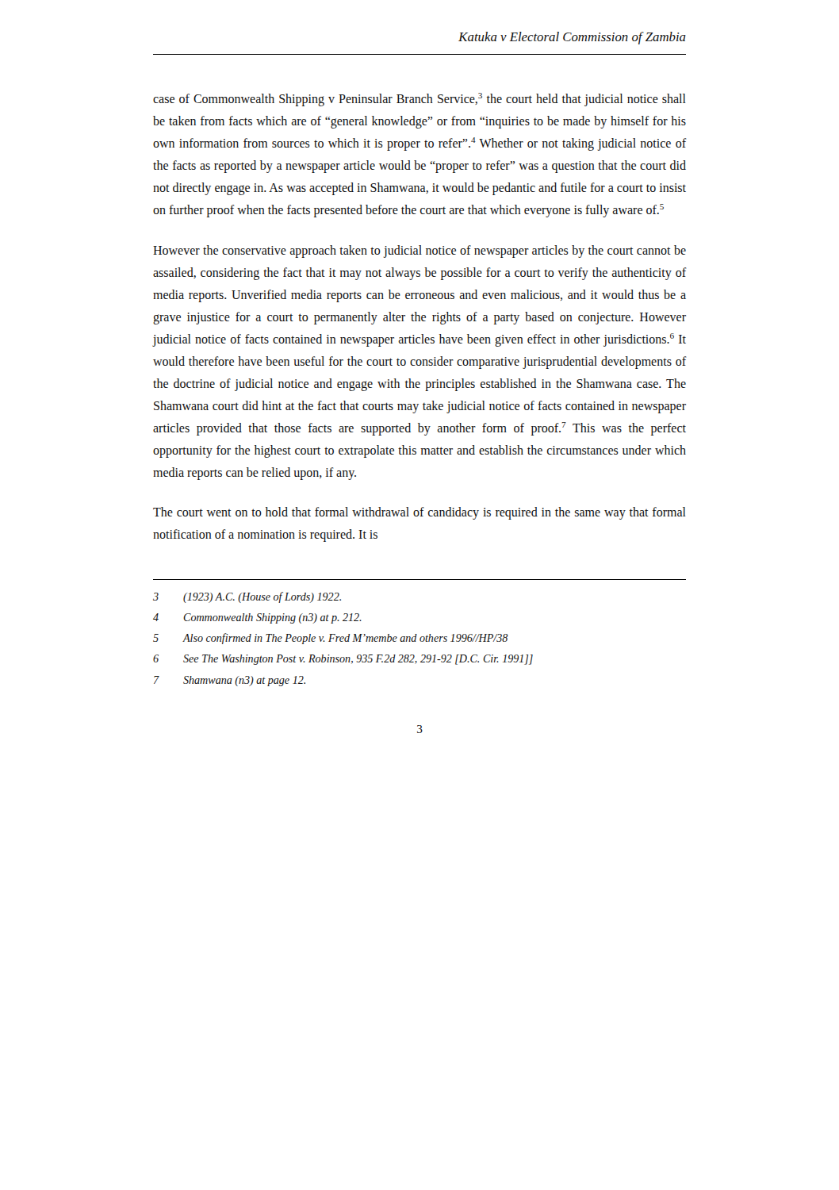Katuka v Electoral Commission of Zambia
case of Commonwealth Shipping v Peninsular Branch Service,3 the court held that judicial notice shall be taken from facts which are of “general knowledge” or from “inquiries to be made by himself for his own information from sources to which it is proper to refer”.4 Whether or not taking judicial notice of the facts as reported by a newspaper article would be “proper to refer” was a question that the court did not directly engage in. As was accepted in Shamwana, it would be pedantic and futile for a court to insist on further proof when the facts presented before the court are that which everyone is fully aware of.5
However the conservative approach taken to judicial notice of newspaper articles by the court cannot be assailed, considering the fact that it may not always be possible for a court to verify the authenticity of media reports. Unverified media reports can be erroneous and even malicious, and it would thus be a grave injustice for a court to permanently alter the rights of a party based on conjecture. However judicial notice of facts contained in newspaper articles have been given effect in other jurisdictions.6 It would therefore have been useful for the court to consider comparative jurisprudential developments of the doctrine of judicial notice and engage with the principles established in the Shamwana case. The Shamwana court did hint at the fact that courts may take judicial notice of facts contained in newspaper articles provided that those facts are supported by another form of proof.7 This was the perfect opportunity for the highest court to extrapolate this matter and establish the circumstances under which media reports can be relied upon, if any.
The court went on to hold that formal withdrawal of candidacy is required in the same way that formal notification of a nomination is required. It is
3(1923) A.C. (House of Lords) 1922.
4 Commonwealth Shipping (n3) at p. 212.
5 Also confirmed in The People v. Fred M’membe and others 1996//HP/38
6 See The Washington Post v. Robinson, 935 F.2d 282, 291-92 [D.C. Cir. 1991]]
7 Shamwana (n3) at page 12.
3